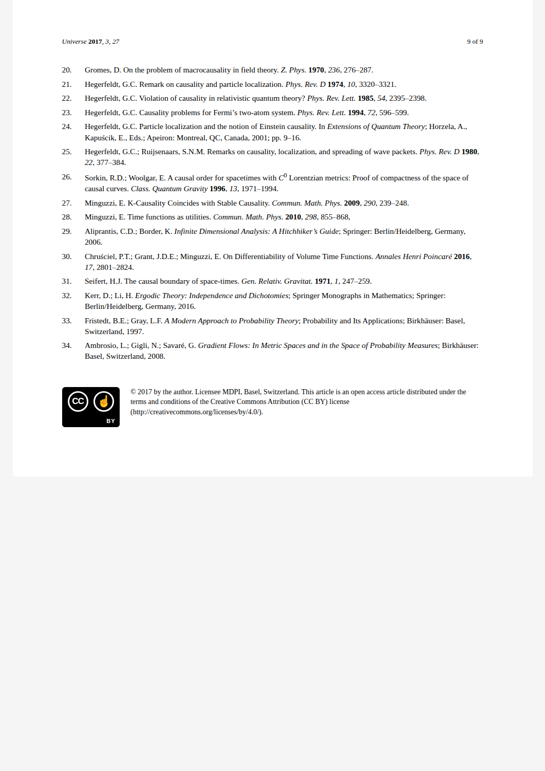Universe 2017, 3, 27
9 of 9
20. Gromes, D. On the problem of macrocausality in field theory. Z. Phys. 1970, 236, 276–287.
21. Hegerfeldt, G.C. Remark on causality and particle localization. Phys. Rev. D 1974, 10, 3320–3321.
22. Hegerfeldt, G.C. Violation of causality in relativistic quantum theory? Phys. Rev. Lett. 1985, 54, 2395–2398.
23. Hegerfeldt, G.C. Causality problems for Fermi’s two-atom system. Phys. Rev. Lett. 1994, 72, 596–599.
24. Hegerfeldt, G.C. Particle localization and the notion of Einstein causality. In Extensions of Quantum Theory; Horzela, A., Kapuścik, E., Eds.; Apeiron: Montreal, QC, Canada, 2001; pp. 9–16.
25. Hegerfeldt, G.C.; Ruijsenaars, S.N.M. Remarks on causality, localization, and spreading of wave packets. Phys. Rev. D 1980, 22, 377–384.
26. Sorkin, R.D.; Woolgar, E. A causal order for spacetimes with C0 Lorentzian metrics: Proof of compactness of the space of causal curves. Class. Quantum Gravity 1996, 13, 1971–1994.
27. Minguzzi, E. K-Causality Coincides with Stable Causality. Commun. Math. Phys. 2009, 290, 239–248.
28. Minguzzi, E. Time functions as utilities. Commun. Math. Phys. 2010, 298, 855–868,
29. Aliprantis, C.D.; Border, K. Infinite Dimensional Analysis: A Hitchhiker’s Guide; Springer: Berlin/Heidelberg, Germany, 2006.
30. Chruściel, P.T.; Grant, J.D.E.; Minguzzi, E. On Differentiability of Volume Time Functions. Annales Henri Poincaré 2016, 17, 2801–2824.
31. Seifert, H.J. The causal boundary of space-times. Gen. Relativ. Gravitat. 1971, 1, 247–259.
32. Kerr, D.; Li, H. Ergodic Theory: Independence and Dichotomies; Springer Monographs in Mathematics; Springer: Berlin/Heidelberg, Germany, 2016.
33. Fristedt, B.E.; Gray, L.F. A Modern Approach to Probability Theory; Probability and Its Applications; Birkhäuser: Basel, Switzerland, 1997.
34. Ambrosio, L.; Gigli, N.; Savaré, G. Gradient Flows: In Metric Spaces and in the Space of Probability Measures; Birkhäuser: Basel, Switzerland, 2008.
CC
☝
BY
© 2017 by the author. Licensee MDPI, Basel, Switzerland. This article is an open access article distributed under the terms and conditions of the Creative Commons Attribution (CC BY) license (http://creativecommons.org/licenses/by/4.0/).